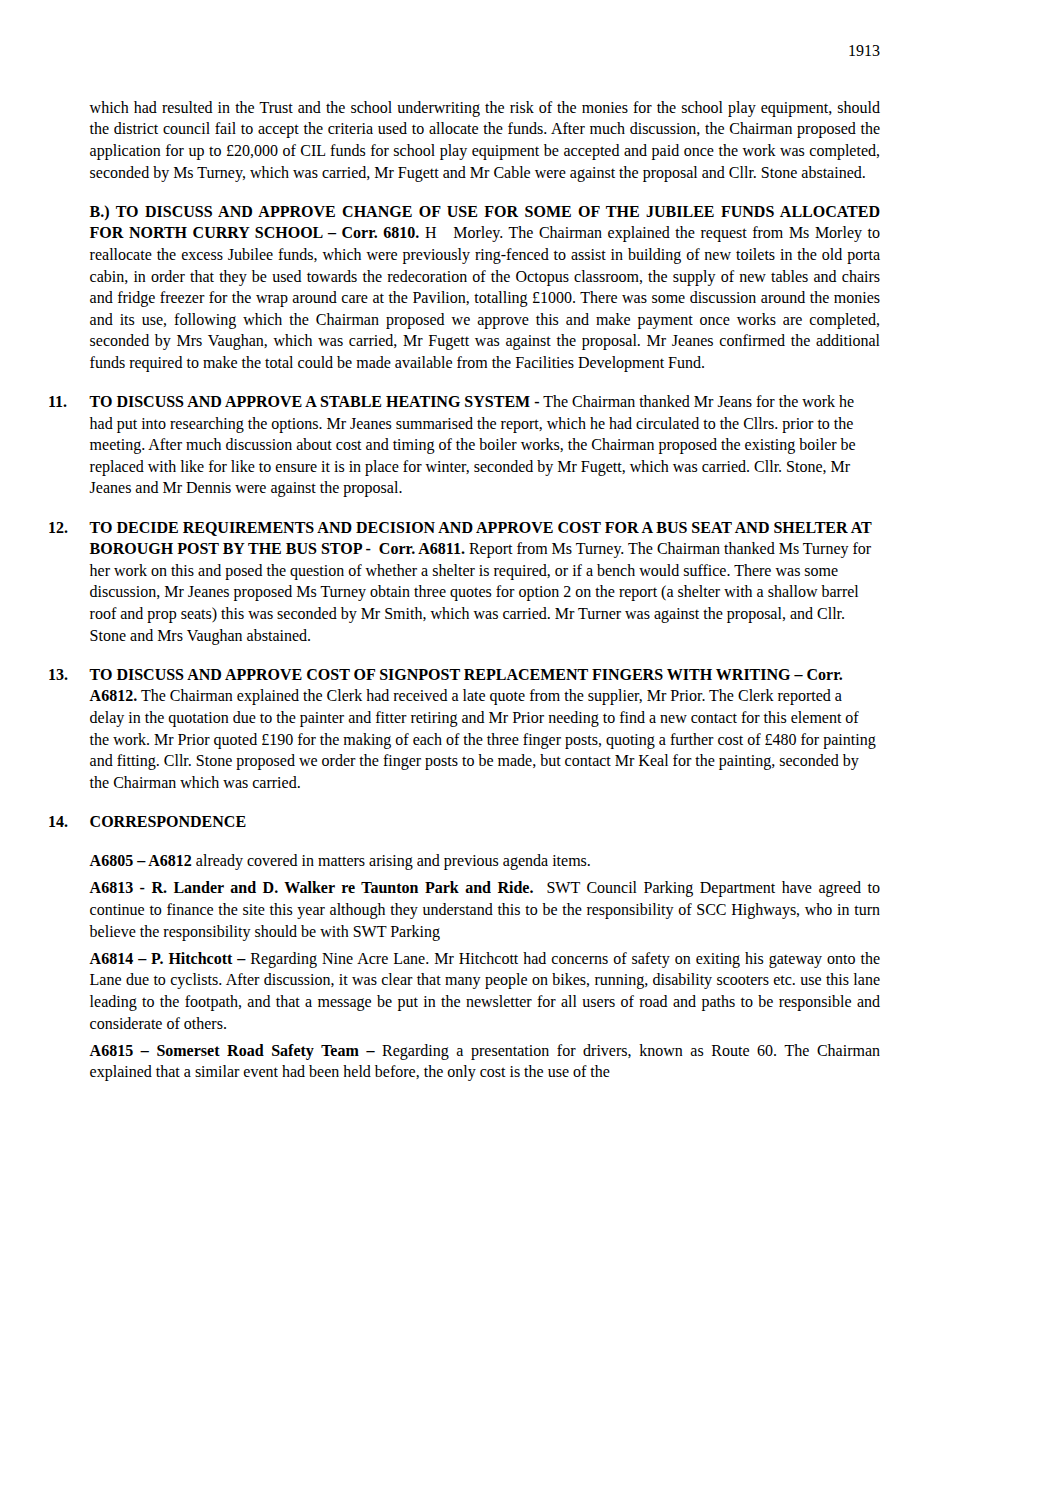1913
which had resulted in the Trust and the school underwriting the risk of the monies for the school play equipment, should the district council fail to accept the criteria used to allocate the funds. After much discussion, the Chairman proposed the application for up to £20,000 of CIL funds for school play equipment be accepted and paid once the work was completed, seconded by Ms Turney, which was carried, Mr Fugett and Mr Cable were against the proposal and Cllr. Stone abstained.
B.) TO DISCUSS AND APPROVE CHANGE OF USE FOR SOME OF THE JUBILEE FUNDS ALLOCATED FOR NORTH CURRY SCHOOL – Corr. 6810. H Morley. The Chairman explained the request from Ms Morley to reallocate the excess Jubilee funds, which were previously ring-fenced to assist in building of new toilets in the old porta cabin, in order that they be used towards the redecoration of the Octopus classroom, the supply of new tables and chairs and fridge freezer for the wrap around care at the Pavilion, totalling £1000. There was some discussion around the monies and its use, following which the Chairman proposed we approve this and make payment once works are completed, seconded by Mrs Vaughan, which was carried, Mr Fugett was against the proposal. Mr Jeanes confirmed the additional funds required to make the total could be made available from the Facilities Development Fund.
11. TO DISCUSS AND APPROVE A STABLE HEATING SYSTEM - The Chairman thanked Mr Jeans for the work he had put into researching the options. Mr Jeanes summarised the report, which he had circulated to the Cllrs. prior to the meeting. After much discussion about cost and timing of the boiler works, the Chairman proposed the existing boiler be replaced with like for like to ensure it is in place for winter, seconded by Mr Fugett, which was carried. Cllr. Stone, Mr Jeanes and Mr Dennis were against the proposal.
12. TO DECIDE REQUIREMENTS AND DECISION AND APPROVE COST FOR A BUS SEAT AND SHELTER AT BOROUGH POST BY THE BUS STOP - Corr. A6811. Report from Ms Turney. The Chairman thanked Ms Turney for her work on this and posed the question of whether a shelter is required, or if a bench would suffice. There was some discussion, Mr Jeanes proposed Ms Turney obtain three quotes for option 2 on the report (a shelter with a shallow barrel roof and prop seats) this was seconded by Mr Smith, which was carried. Mr Turner was against the proposal, and Cllr. Stone and Mrs Vaughan abstained.
13. TO DISCUSS AND APPROVE COST OF SIGNPOST REPLACEMENT FINGERS WITH WRITING – Corr. A6812. The Chairman explained the Clerk had received a late quote from the supplier, Mr Prior. The Clerk reported a delay in the quotation due to the painter and fitter retiring and Mr Prior needing to find a new contact for this element of the work. Mr Prior quoted £190 for the making of each of the three finger posts, quoting a further cost of £480 for painting and fitting. Cllr. Stone proposed we order the finger posts to be made, but contact Mr Keal for the painting, seconded by the Chairman which was carried.
14. CORRESPONDENCE
A6805 – A6812 already covered in matters arising and previous agenda items.
A6813 - R. Lander and D. Walker re Taunton Park and Ride. SWT Council Parking Department have agreed to continue to finance the site this year although they understand this to be the responsibility of SCC Highways, who in turn believe the responsibility should be with SWT Parking
A6814 – P. Hitchcott – Regarding Nine Acre Lane. Mr Hitchcott had concerns of safety on exiting his gateway onto the Lane due to cyclists. After discussion, it was clear that many people on bikes, running, disability scooters etc. use this lane leading to the footpath, and that a message be put in the newsletter for all users of road and paths to be responsible and considerate of others.
A6815 – Somerset Road Safety Team – Regarding a presentation for drivers, known as Route 60. The Chairman explained that a similar event had been held before, the only cost is the use of the